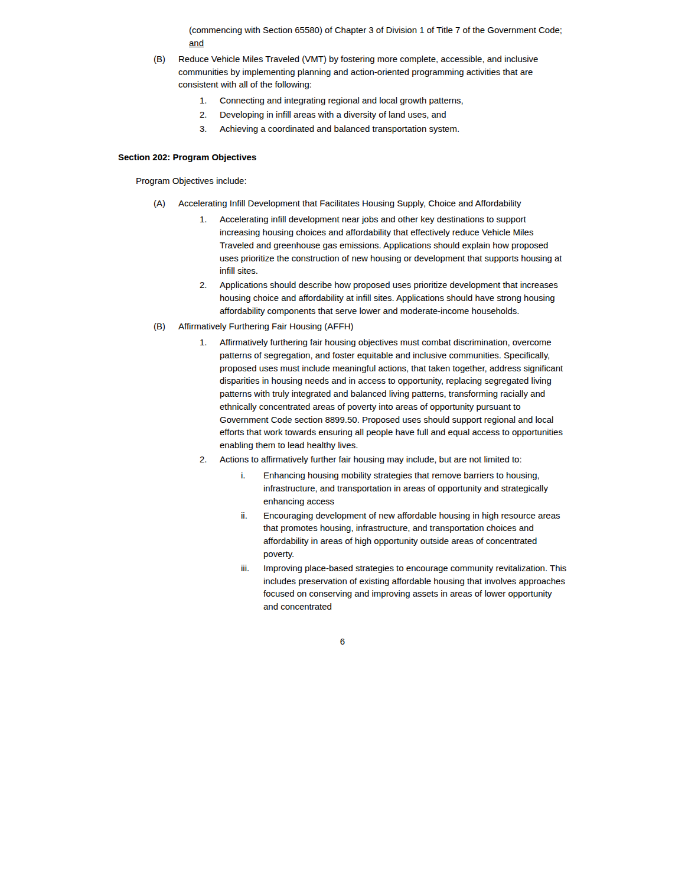(commencing with Section 65580) of Chapter 3 of Division 1 of Title 7 of the Government Code; and
(B)
Reduce Vehicle Miles Traveled (VMT) by fostering more complete, accessible, and inclusive communities by implementing planning and action-oriented programming activities that are consistent with all of the following:
1.
Connecting and integrating regional and local growth patterns,
2.
Developing in infill areas with a diversity of land uses, and
3.
Achieving a coordinated and balanced transportation system.
Section 202: Program Objectives
Program Objectives include:
(A)
Accelerating Infill Development that Facilitates Housing Supply, Choice and Affordability
1.
Accelerating infill development near jobs and other key destinations to support increasing housing choices and affordability that effectively reduce Vehicle Miles Traveled and greenhouse gas emissions. Applications should explain how proposed uses prioritize the construction of new housing or development that supports housing at infill sites.
2.
Applications should describe how proposed uses prioritize development that increases housing choice and affordability at infill sites. Applications should have strong housing affordability components that serve lower and moderate-income households.
(B)
Affirmatively Furthering Fair Housing (AFFH)
1.
Affirmatively furthering fair housing objectives must combat discrimination, overcome patterns of segregation, and foster equitable and inclusive communities. Specifically, proposed uses must include meaningful actions, that taken together, address significant disparities in housing needs and in access to opportunity, replacing segregated living patterns with truly integrated and balanced living patterns, transforming racially and ethnically concentrated areas of poverty into areas of opportunity pursuant to Government Code section 8899.50. Proposed uses should support regional and local efforts that work towards ensuring all people have full and equal access to opportunities enabling them to lead healthy lives.
2.
Actions to affirmatively further fair housing may include, but are not limited to:
i.
Enhancing housing mobility strategies that remove barriers to housing, infrastructure, and transportation in areas of opportunity and strategically enhancing access
ii.
Encouraging development of new affordable housing in high resource areas that promotes housing, infrastructure, and transportation choices and affordability in areas of high opportunity outside areas of concentrated poverty.
iii.
Improving place-based strategies to encourage community revitalization. This includes preservation of existing affordable housing that involves approaches focused on conserving and improving assets in areas of lower opportunity and concentrated
6